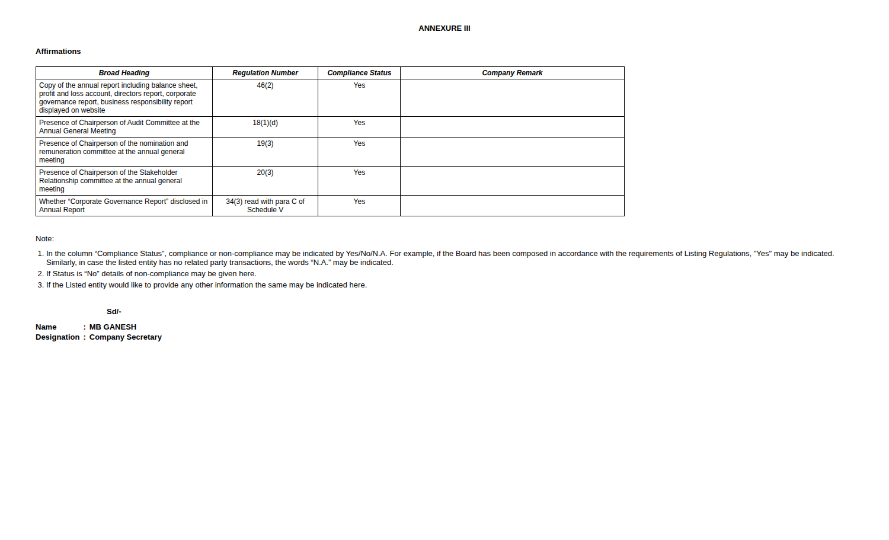ANNEXURE III
Affirmations
| Broad Heading | Regulation Number | Compliance Status | Company Remark |
| --- | --- | --- | --- |
| Copy of the annual report including balance sheet, profit and loss account, directors report, corporate governance report, business responsibility report displayed on website | 46(2) | Yes | |
| Presence of Chairperson of Audit Committee at the Annual General Meeting | 18(1)(d) | Yes | |
| Presence of Chairperson of the nomination and remuneration committee at the annual general meeting | 19(3) | Yes | |
| Presence of Chairperson of the Stakeholder Relationship committee at the annual general meeting | 20(3) | Yes | |
| Whether “Corporate Governance Report” disclosed in Annual Report | 34(3) read with para C of Schedule V | Yes | |
Note:
In the column “Compliance Status”, compliance or non-compliance may be indicated by Yes/No/N.A. For example, if the Board has been composed in accordance with the requirements of Listing Regulations, "Yes" may be indicated. Similarly, in case the listed entity has no related party transactions, the words “N.A.” may be indicated.
If Status is “No” details of non-compliance may be given here.
If the Listed entity would like to provide any other information the same may be indicated here.
Sd/-
| Name | : | MB GANESH |
| Designation | : | Company Secretary |